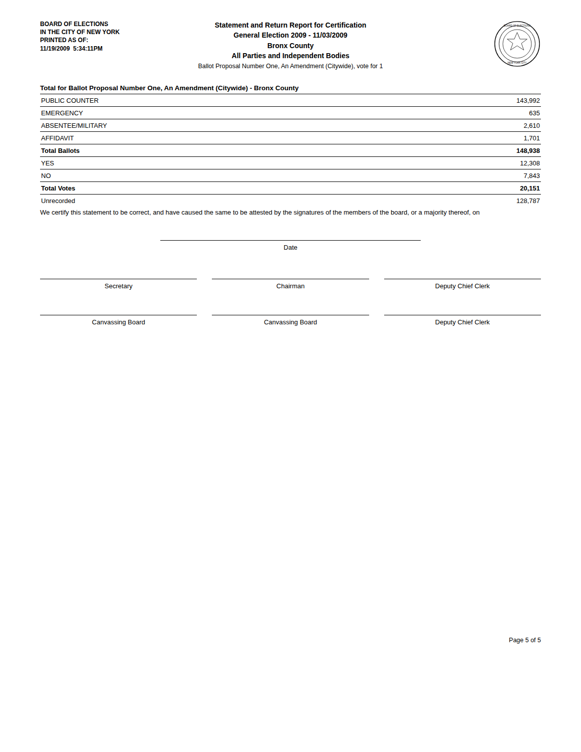BOARD OF ELECTIONS
IN THE CITY OF NEW YORK
PRINTED AS OF:
11/19/2009 5:34:11PM
Statement and Return Report for Certification
General Election 2009 - 11/03/2009
Bronx County
All Parties and Independent Bodies
Ballot Proposal Number One, An Amendment (Citywide), vote for 1
BOARD OF ELECTIONS NEW YORK CITY
Total for Ballot Proposal Number One, An Amendment (Citywide) - Bronx County
| PUBLIC COUNTER | 143,992 |
| EMERGENCY | 635 |
| ABSENTEE/MILITARY | 2,610 |
| AFFIDAVIT | 1,701 |
| Total Ballots | 148,938 |
| YES | 12,308 |
| NO | 7,843 |
| Total Votes | 20,151 |
| Unrecorded | 128,787 |
We certify this statement to be correct, and have caused the same to be attested by the signatures of the members of the board, or a majority thereof, on
Date
Secretary
Chairman
Deputy Chief Clerk
Canvassing Board
Canvassing Board
Deputy Chief Clerk
Page 5 of 5